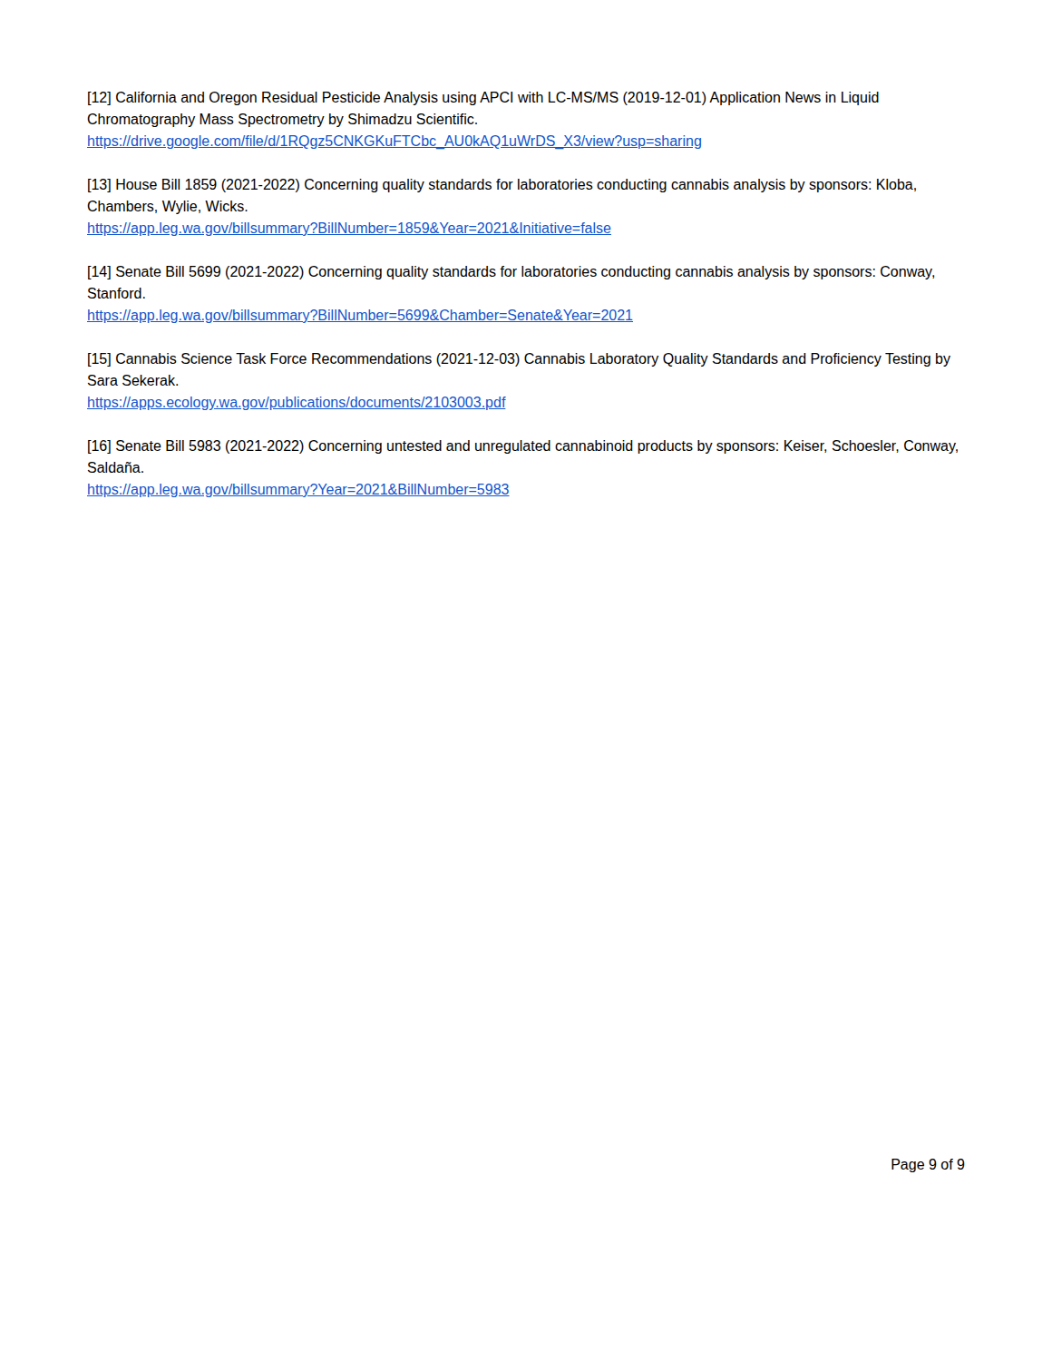[12] California and Oregon Residual Pesticide Analysis using APCI with LC-MS/MS (2019-12-01) Application News in Liquid Chromatography Mass Spectrometry by Shimadzu Scientific.
https://drive.google.com/file/d/1RQgz5CNKGKuFTCbc_AU0kAQ1uWrDS_X3/view?usp=sharing
[13] House Bill 1859 (2021-2022) Concerning quality standards for laboratories conducting cannabis analysis by sponsors: Kloba, Chambers, Wylie, Wicks.
https://app.leg.wa.gov/billsummary?BillNumber=1859&Year=2021&Initiative=false
[14] Senate Bill 5699 (2021-2022) Concerning quality standards for laboratories conducting cannabis analysis by sponsors: Conway, Stanford.
https://app.leg.wa.gov/billsummary?BillNumber=5699&Chamber=Senate&Year=2021
[15] Cannabis Science Task Force Recommendations (2021-12-03) Cannabis Laboratory Quality Standards and Proficiency Testing by Sara Sekerak.
https://apps.ecology.wa.gov/publications/documents/2103003.pdf
[16] Senate Bill 5983 (2021-2022) Concerning untested and unregulated cannabinoid products by sponsors: Keiser, Schoesler, Conway, Saldaña.
https://app.leg.wa.gov/billsummary?Year=2021&BillNumber=5983
Page 9 of 9